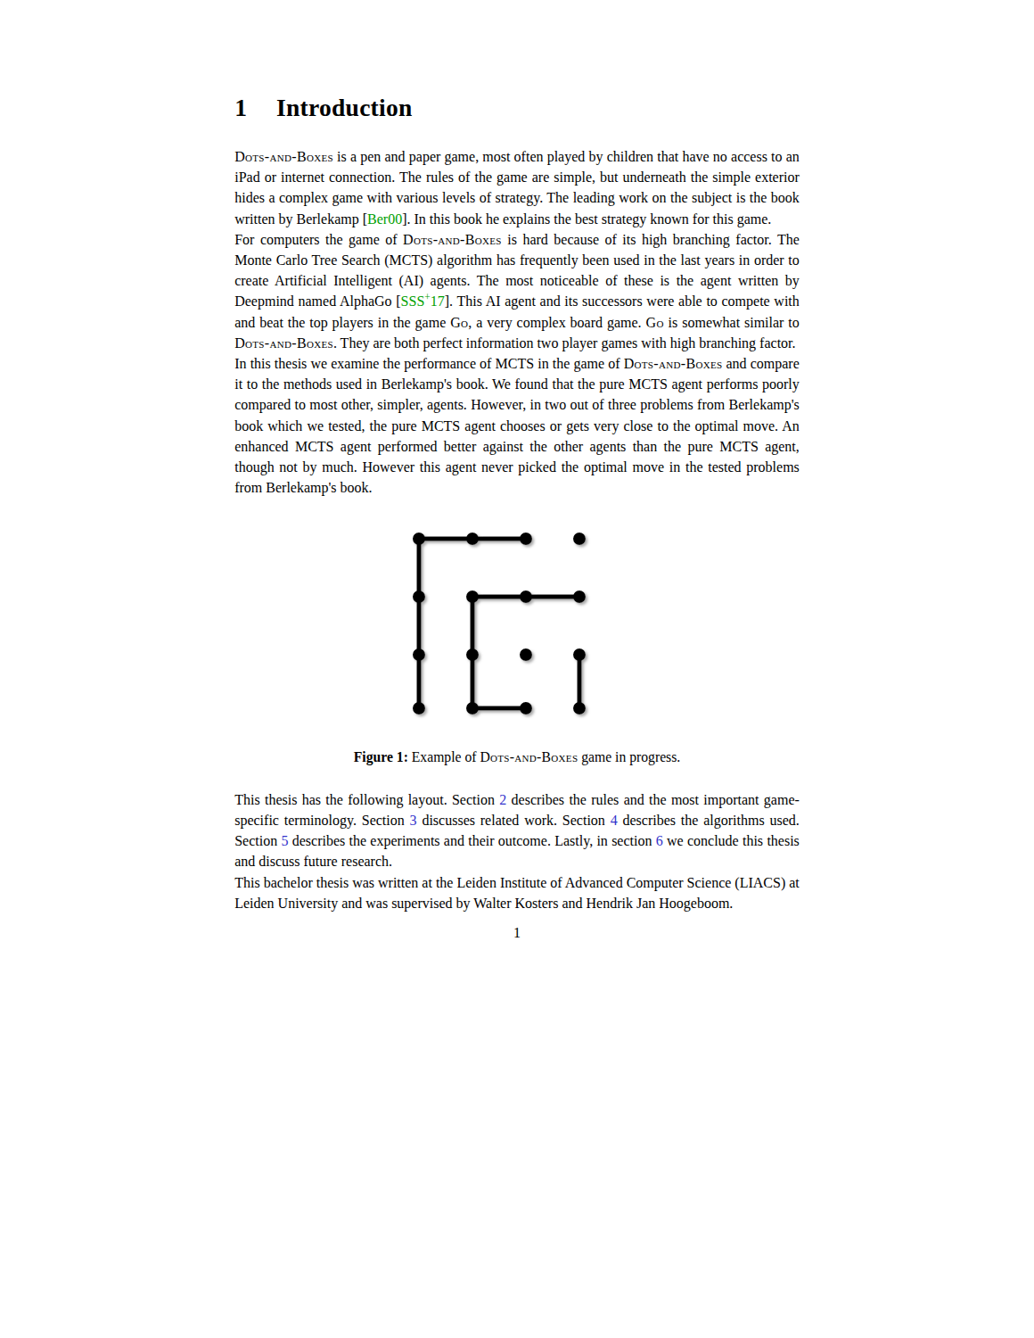1 Introduction
Dots-and-Boxes is a pen and paper game, most often played by children that have no access to an iPad or internet connection. The rules of the game are simple, but underneath the simple exterior hides a complex game with various levels of strategy. The leading work on the subject is the book written by Berlekamp [Ber00]. In this book he explains the best strategy known for this game.
For computers the game of Dots-and-Boxes is hard because of its high branching factor. The Monte Carlo Tree Search (MCTS) algorithm has frequently been used in the last years in order to create Artificial Intelligent (AI) agents. The most noticeable of these is the agent written by Deepmind named AlphaGo [SSS+17]. This AI agent and its successors were able to compete with and beat the top players in the game Go, a very complex board game. Go is somewhat similar to Dots-and-Boxes. They are both perfect information two player games with high branching factor.
In this thesis we examine the performance of MCTS in the game of Dots-and-Boxes and compare it to the methods used in Berlekamp's book. We found that the pure MCTS agent performs poorly compared to most other, simpler, agents. However, in two out of three problems from Berlekamp's book which we tested, the pure MCTS agent chooses or gets very close to the optimal move. An enhanced MCTS agent performed better against the other agents than the pure MCTS agent, though not by much. However this agent never picked the optimal move in the tested problems from Berlekamp's book.
Figure 1: Example of Dots-and-Boxes game in progress.
This thesis has the following layout. Section 2 describes the rules and the most important game-specific terminology. Section 3 discusses related work. Section 4 describes the algorithms used. Section 5 describes the experiments and their outcome. Lastly, in section 6 we conclude this thesis and discuss future research.
This bachelor thesis was written at the Leiden Institute of Advanced Computer Science (LIACS) at Leiden University and was supervised by Walter Kosters and Hendrik Jan Hoogeboom.
1